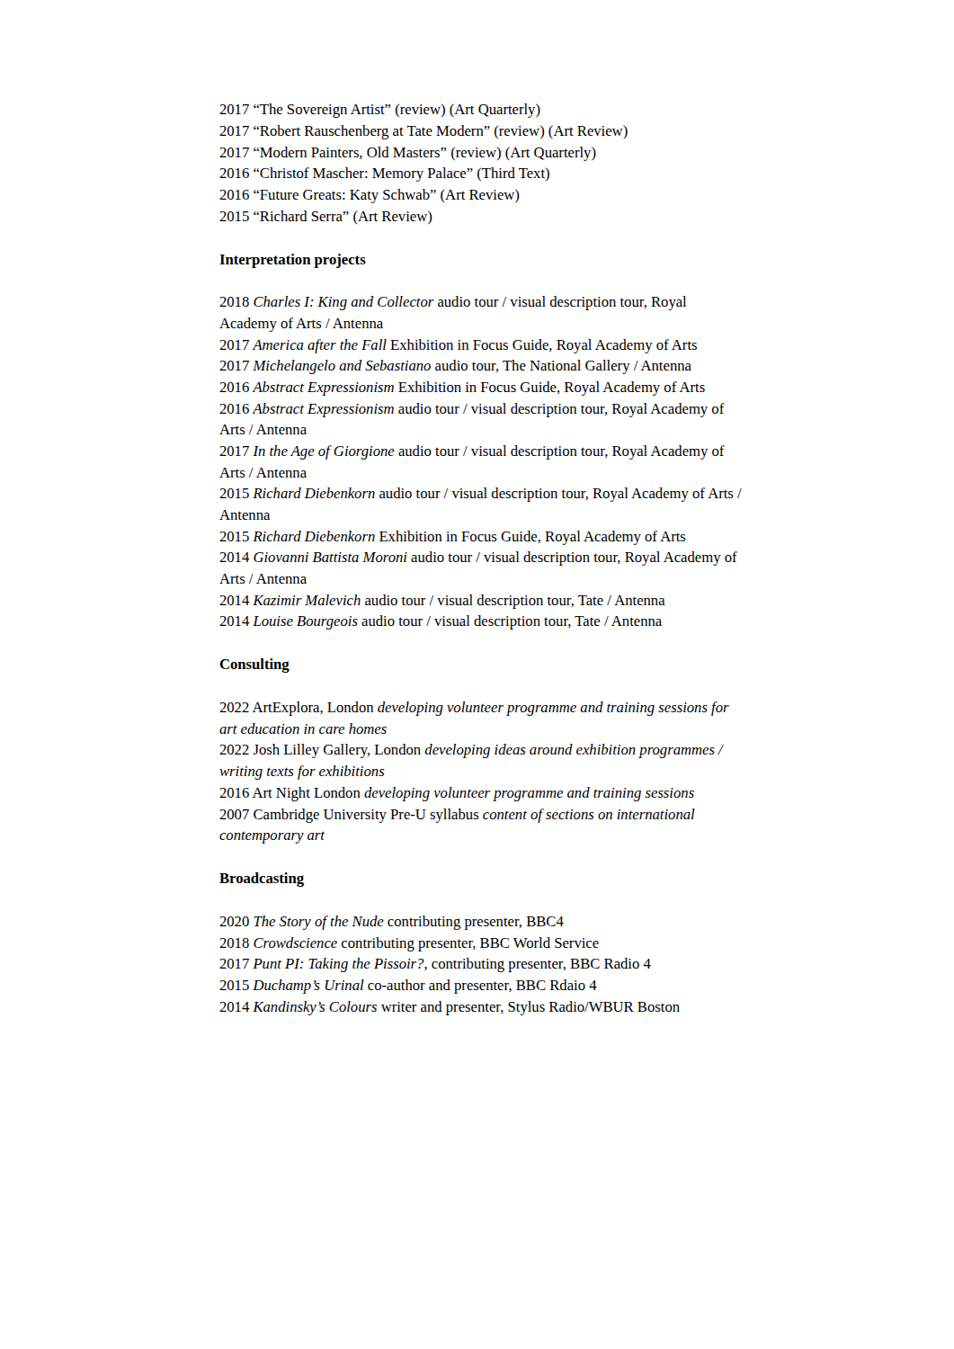2017 “The Sovereign Artist” (review) (Art Quarterly)
2017 “Robert Rauschenberg at Tate Modern” (review) (Art Review)
2017 “Modern Painters, Old Masters” (review) (Art Quarterly)
2016 “Christof Mascher: Memory Palace” (Third Text)
2016 “Future Greats: Katy Schwab” (Art Review)
2015 “Richard Serra” (Art Review)
Interpretation projects
2018 Charles I: King and Collector audio tour / visual description tour, Royal Academy of Arts / Antenna
2017 America after the Fall Exhibition in Focus Guide, Royal Academy of Arts
2017 Michelangelo and Sebastiano audio tour, The National Gallery / Antenna
2016 Abstract Expressionism Exhibition in Focus Guide, Royal Academy of Arts
2016 Abstract Expressionism audio tour / visual description tour, Royal Academy of Arts / Antenna
2017 In the Age of Giorgione audio tour / visual description tour, Royal Academy of Arts / Antenna
2015 Richard Diebenkorn audio tour / visual description tour, Royal Academy of Arts / Antenna
2015 Richard Diebenkorn Exhibition in Focus Guide, Royal Academy of Arts
2014 Giovanni Battista Moroni audio tour / visual description tour, Royal Academy of Arts / Antenna
2014 Kazimir Malevich audio tour / visual description tour, Tate / Antenna
2014 Louise Bourgeois audio tour / visual description tour, Tate / Antenna
Consulting
2022 ArtExplora, London developing volunteer programme and training sessions for art education in care homes
2022 Josh Lilley Gallery, London developing ideas around exhibition programmes / writing texts for exhibitions
2016 Art Night London developing volunteer programme and training sessions
2007 Cambridge University Pre-U syllabus content of sections on international contemporary art
Broadcasting
2020 The Story of the Nude contributing presenter, BBC4
2018 Crowdscience contributing presenter, BBC World Service
2017 Punt PI: Taking the Pissoir?, contributing presenter, BBC Radio 4
2015 Duchamp’s Urinal co-author and presenter, BBC Rdaio 4
2014 Kandinsky’s Colours writer and presenter, Stylus Radio/WBUR Boston